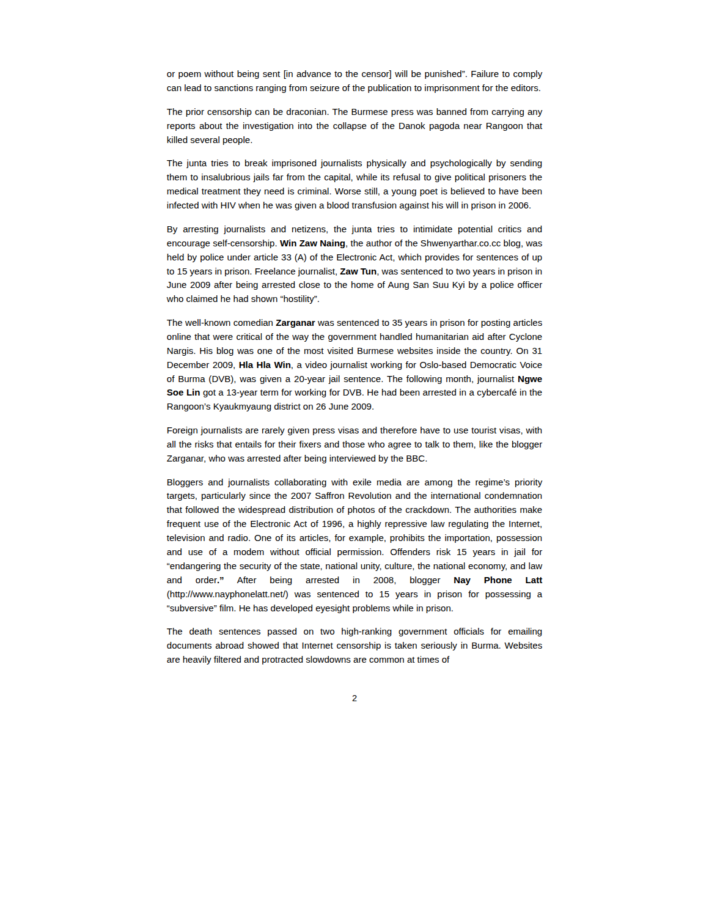or poem without being sent [in advance to the censor] will be punished”. Failure to comply can lead to sanctions ranging from seizure of the publication to imprisonment for the editors.
The prior censorship can be draconian. The Burmese press was banned from carrying any reports about the investigation into the collapse of the Danok pagoda near Rangoon that killed several people.
The junta tries to break imprisoned journalists physically and psychologically by sending them to insalubrious jails far from the capital, while its refusal to give political prisoners the medical treatment they need is criminal. Worse still, a young poet is believed to have been infected with HIV when he was given a blood transfusion against his will in prison in 2006.
By arresting journalists and netizens, the junta tries to intimidate potential critics and encourage self-censorship. Win Zaw Naing, the author of the Shwenyarthar.co.cc blog, was held by police under article 33 (A) of the Electronic Act, which provides for sentences of up to 15 years in prison. Freelance journalist, Zaw Tun, was sentenced to two years in prison in June 2009 after being arrested close to the home of Aung San Suu Kyi by a police officer who claimed he had shown “hostility”.
The well-known comedian Zarganar was sentenced to 35 years in prison for posting articles online that were critical of the way the government handled humanitarian aid after Cyclone Nargis. His blog was one of the most visited Burmese websites inside the country. On 31 December 2009, Hla Hla Win, a video journalist working for Oslo-based Democratic Voice of Burma (DVB), was given a 20-year jail sentence. The following month, journalist Ngwe Soe Lin got a 13-year term for working for DVB. He had been arrested in a cybercafé in the Rangoon’s Kyaukmyaung district on 26 June 2009.
Foreign journalists are rarely given press visas and therefore have to use tourist visas, with all the risks that entails for their fixers and those who agree to talk to them, like the blogger Zarganar, who was arrested after being interviewed by the BBC.
Bloggers and journalists collaborating with exile media are among the regime’s priority targets, particularly since the 2007 Saffron Revolution and the international condemnation that followed the widespread distribution of photos of the crackdown. The authorities make frequent use of the Electronic Act of 1996, a highly repressive law regulating the Internet, television and radio. One of its articles, for example, prohibits the importation, possession and use of a modem without official permission. Offenders risk 15 years in jail for “endangering the security of the state, national unity, culture, the national economy, and law and order.” After being arrested in 2008, blogger Nay Phone Latt (http://www.nayphonelatt.net/) was sentenced to 15 years in prison for possessing a “subversive” film. He has developed eyesight problems while in prison.
The death sentences passed on two high-ranking government officials for emailing documents abroad showed that Internet censorship is taken seriously in Burma. Websites are heavily filtered and protracted slowdowns are common at times of
2